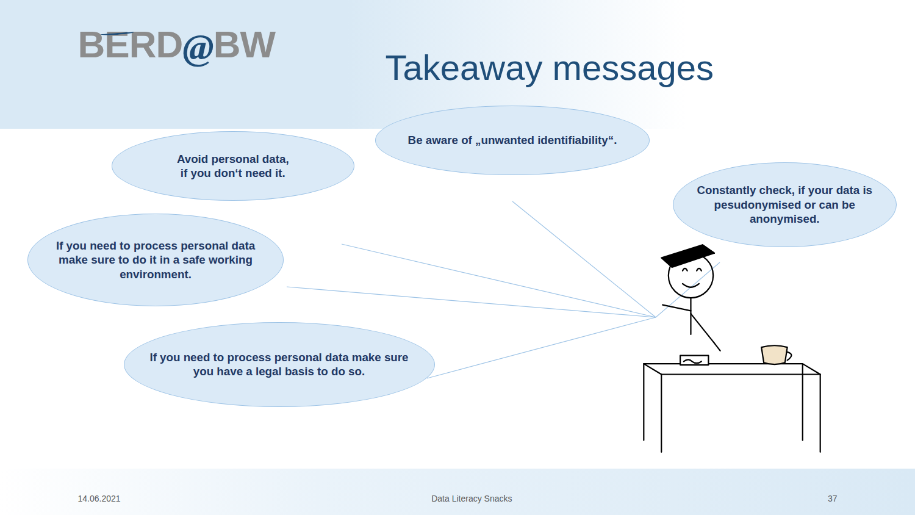BERD@BW
Takeaway messages
Avoid personal data,
if you don‘t need it.
Be aware of „unwanted identifiability“.
Constantly check, if your data is pesudonymised or can be anonymised.
If you need to process personal data make sure to do it in a safe working environment.
If you need to process personal data make sure you have a legal basis to do so.
14.06.2021 Data Literacy Snacks 37